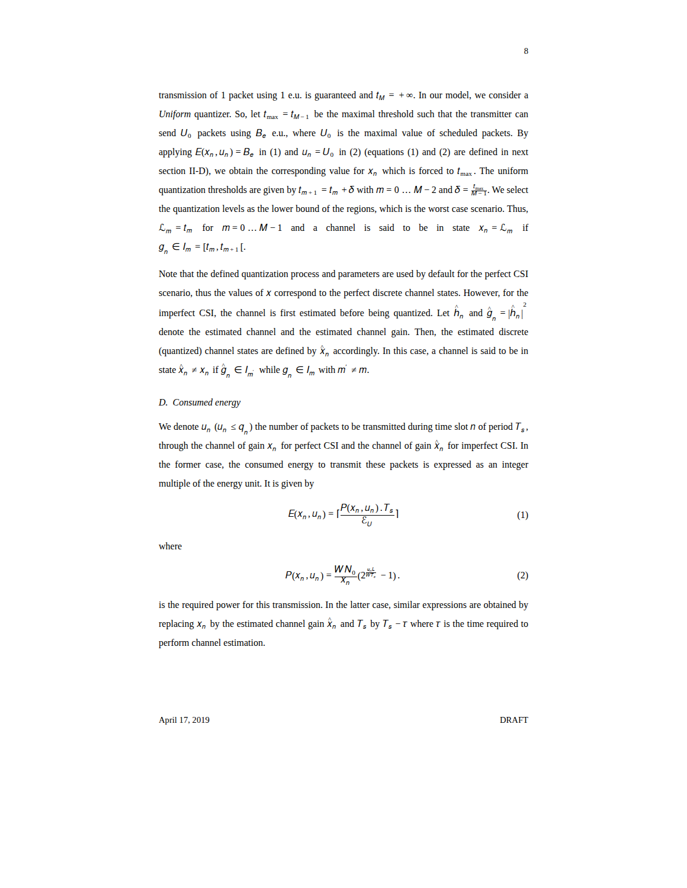8
transmission of 1 packet using 1 e.u. is guaranteed and tM=+∞. In our model, we consider a Uniform quantizer. So, let tmax=tM−1 be the maximal threshold such that the transmitter can send U0 packets using Be e.u., where U0 is the maximal value of scheduled packets. By applying E(xn,un)=Be in (1) and un=U0 in (2) (equations (1) and (2) are defined in next section II-D), we obtain the corresponding value for xn which is forced to tmax. The uniform quantization thresholds are given by tm+1=tm+δ with m=0…M−2 and δ=tmaxM−1. We select the quantization levels as the lower bound of the regions, which is the worst case scenario. Thus, ℒm=tm for m=0…M−1 and a channel is said to be in state xn=ℒm if gn∈Im=[tm,tm+1[.
Note that the defined quantization process and parameters are used by default for the perfect CSI scenario, thus the values of x correspond to the perfect discrete channel states. However, for the imperfect CSI, the channel is first estimated before being quantized. Let h^n and g^n=|h^n|2 denote the estimated channel and the estimated channel gain. Then, the estimated discrete (quantized) channel states are defined by x^n accordingly. In this case, a channel is said to be in state x^n≠xn if g^n∈Im′ while gn∈Im with m′≠m.
D. Consumed energy
We denote un (un≤qn) the number of packets to be transmitted during time slot n of period Ts, through the channel of gain xn for perfect CSI and the channel of gain x^n for imperfect CSI. In the former case, the consumed energy to transmit these packets is expressed as an integer multiple of the energy unit. It is given by
E(xn,un) = ⌈ P(xn,un).Ts ℰU ⌉
(1)
where
P(xn,un) = WN0 xn ( 2unLWTs −1 ) .
(2)
is the required power for this transmission. In the latter case, similar expressions are obtained by replacing xn by the estimated channel gain x^n and Ts by Ts−τ where τ is the time required to perform channel estimation.
April 17, 2019 DRAFT